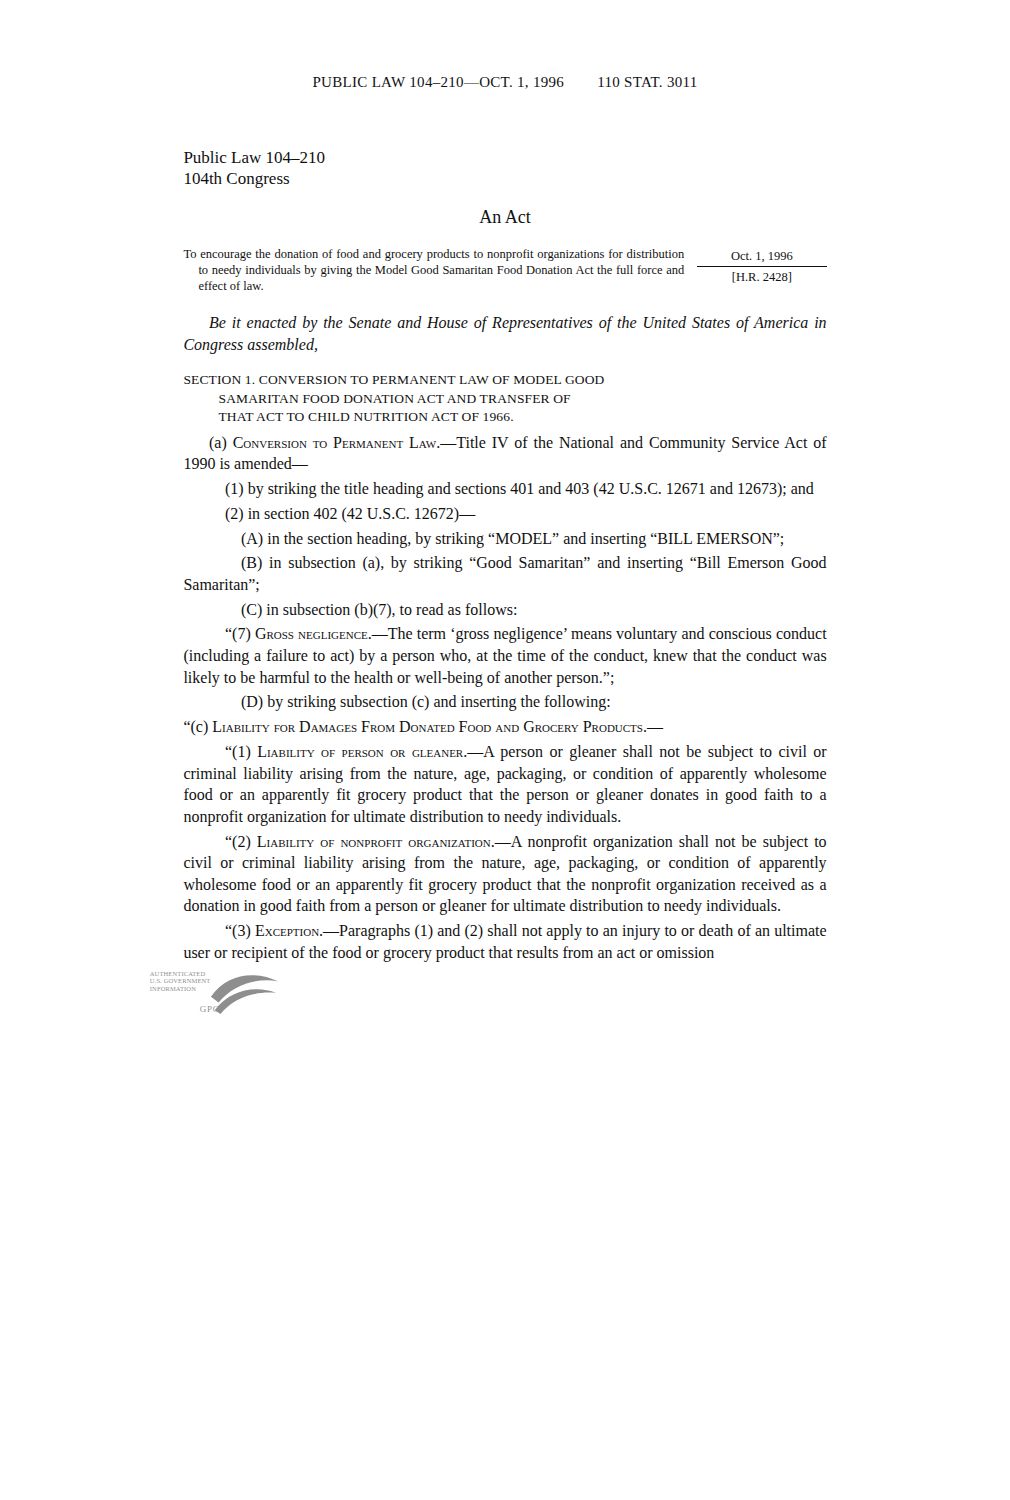PUBLIC LAW 104–210—OCT. 1, 1996 110 STAT. 3011
Public Law 104–210 104th Congress
An Act
To encourage the donation of food and grocery products to nonprofit organizations for distribution to needy individuals by giving the Model Good Samaritan Food Donation Act the full force and effect of law.
Oct. 1, 1996 [H.R. 2428]
Be it enacted by the Senate and House of Representatives of the United States of America in Congress assembled,
SECTION 1. CONVERSION TO PERMANENT LAW OF MODEL GOOD SAMARITAN FOOD DONATION ACT AND TRANSFER OF THAT ACT TO CHILD NUTRITION ACT OF 1966.
(a) Conversion to Permanent Law.—Title IV of the National and Community Service Act of 1990 is amended—
(1) by striking the title heading and sections 401 and 403 (42 U.S.C. 12671 and 12673); and
(2) in section 402 (42 U.S.C. 12672)—
(A) in the section heading, by striking “MODEL” and inserting “BILL EMERSON”;
(B) in subsection (a), by striking “Good Samaritan” and inserting “Bill Emerson Good Samaritan”;
(C) in subsection (b)(7), to read as follows:
“(7) Gross negligence.—The term ‘gross negligence’ means voluntary and conscious conduct (including a failure to act) by a person who, at the time of the conduct, knew that the conduct was likely to be harmful to the health or well-being of another person.”;
(D) by striking subsection (c) and inserting the following:
“(c) Liability for Damages From Donated Food and Grocery Products.—
“(1) Liability of person or gleaner.—A person or gleaner shall not be subject to civil or criminal liability arising from the nature, age, packaging, or condition of apparently wholesome food or an apparently fit grocery product that the person or gleaner donates in good faith to a nonprofit organization for ultimate distribution to needy individuals.
“(2) Liability of nonprofit organization.—A nonprofit organization shall not be subject to civil or criminal liability arising from the nature, age, packaging, or condition of apparently wholesome food or an apparently fit grocery product that the nonprofit organization received as a donation in good faith from a person or gleaner for ultimate distribution to needy individuals.
“(3) Exception.—Paragraphs (1) and (2) shall not apply to an injury to or death of an ultimate user or recipient of the food or grocery product that results from an act or omission
AUTHENTICATED
U.S. GOVERNMENT
INFORMATION GPO